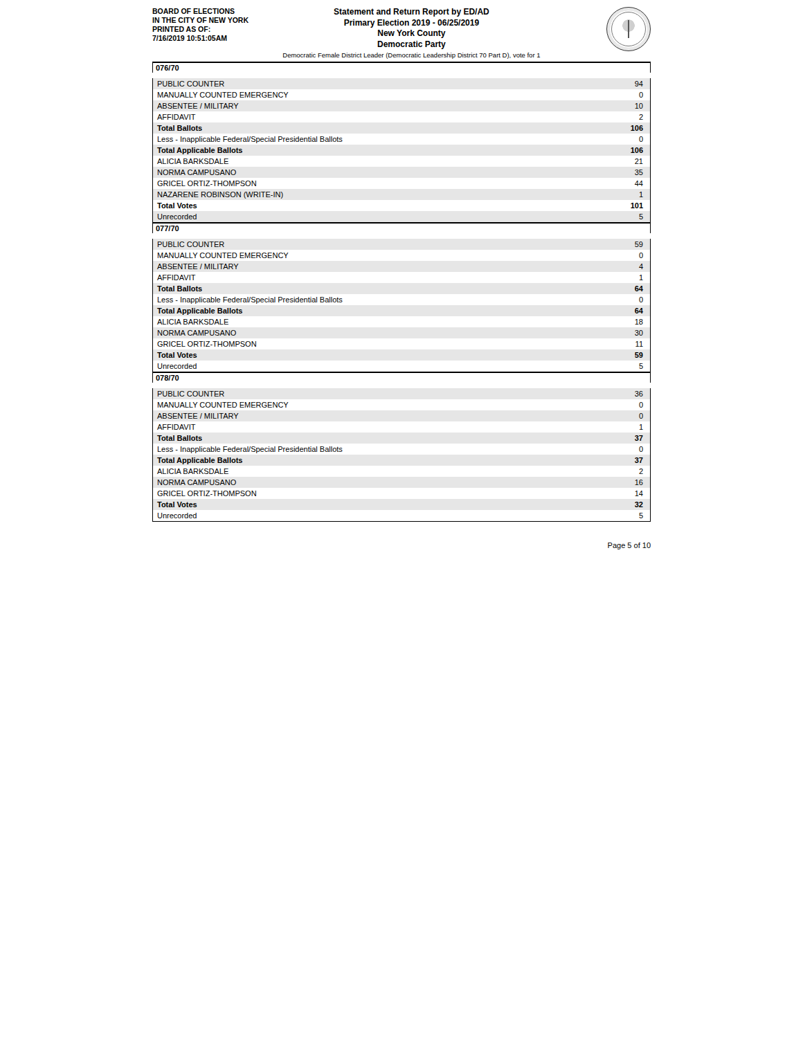BOARD OF ELECTIONS
IN THE CITY OF NEW YORK
PRINTED AS OF:
7/16/2019 10:51:05AM
Statement and Return Report by ED/AD
Primary Election 2019 - 06/25/2019
New York County
Democratic Party
Democratic Female District Leader (Democratic Leadership District 70 Part D), vote for 1
076/70
| PUBLIC COUNTER | 94 |
| MANUALLY COUNTED EMERGENCY | 0 |
| ABSENTEE / MILITARY | 10 |
| AFFIDAVIT | 2 |
| Total Ballots | 106 |
| Less - Inapplicable Federal/Special Presidential Ballots | 0 |
| Total Applicable Ballots | 106 |
| ALICIA BARKSDALE | 21 |
| NORMA CAMPUSANO | 35 |
| GRICEL ORTIZ-THOMPSON | 44 |
| NAZARENE ROBINSON (WRITE-IN) | 1 |
| Total Votes | 101 |
| Unrecorded | 5 |
077/70
| PUBLIC COUNTER | 59 |
| MANUALLY COUNTED EMERGENCY | 0 |
| ABSENTEE / MILITARY | 4 |
| AFFIDAVIT | 1 |
| Total Ballots | 64 |
| Less - Inapplicable Federal/Special Presidential Ballots | 0 |
| Total Applicable Ballots | 64 |
| ALICIA BARKSDALE | 18 |
| NORMA CAMPUSANO | 30 |
| GRICEL ORTIZ-THOMPSON | 11 |
| Total Votes | 59 |
| Unrecorded | 5 |
078/70
| PUBLIC COUNTER | 36 |
| MANUALLY COUNTED EMERGENCY | 0 |
| ABSENTEE / MILITARY | 0 |
| AFFIDAVIT | 1 |
| Total Ballots | 37 |
| Less - Inapplicable Federal/Special Presidential Ballots | 0 |
| Total Applicable Ballots | 37 |
| ALICIA BARKSDALE | 2 |
| NORMA CAMPUSANO | 16 |
| GRICEL ORTIZ-THOMPSON | 14 |
| Total Votes | 32 |
| Unrecorded | 5 |
Page 5 of 10